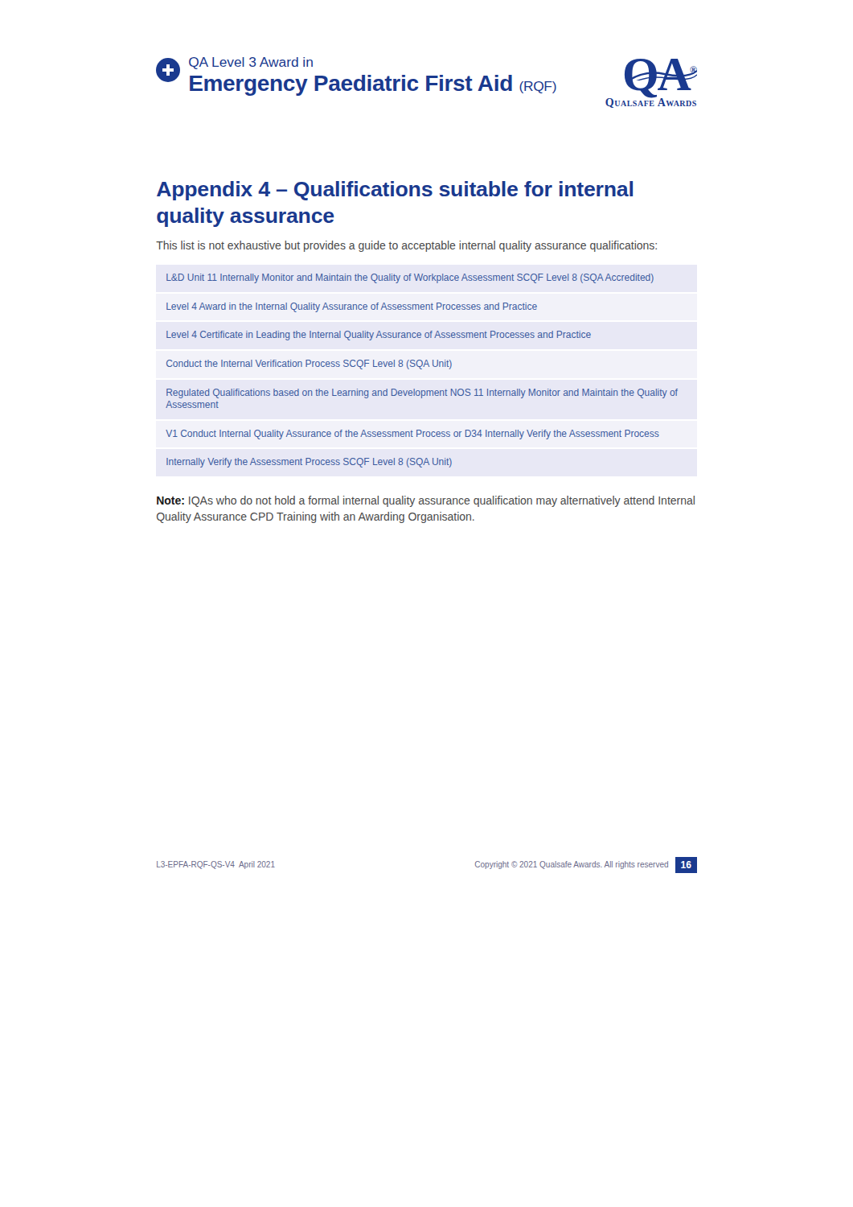QA Level 3 Award in
Emergency Paediatric First Aid (RQF)
QA®
Qualsafe Awards
Appendix 4 – Qualifications suitable for internal quality assurance
This list is not exhaustive but provides a guide to acceptable internal quality assurance qualifications:
| L&D Unit 11 Internally Monitor and Maintain the Quality of Workplace Assessment SCQF Level 8 (SQA Accredited) |
| Level 4 Award in the Internal Quality Assurance of Assessment Processes and Practice |
| Level 4 Certificate in Leading the Internal Quality Assurance of Assessment Processes and Practice |
| Conduct the Internal Verification Process SCQF Level 8 (SQA Unit) |
| Regulated Qualifications based on the Learning and Development NOS 11 Internally Monitor and Maintain the Quality of Assessment |
| V1 Conduct Internal Quality Assurance of the Assessment Process or D34 Internally Verify the Assessment Process |
| Internally Verify the Assessment Process SCQF Level 8 (SQA Unit) |
Note: IQAs who do not hold a formal internal quality assurance qualification may alternatively attend Internal Quality Assurance CPD Training with an Awarding Organisation.
L3-EPFA-RQF-QS-V4 April 2021
Copyright © 2021 Qualsafe Awards. All rights reserved 16